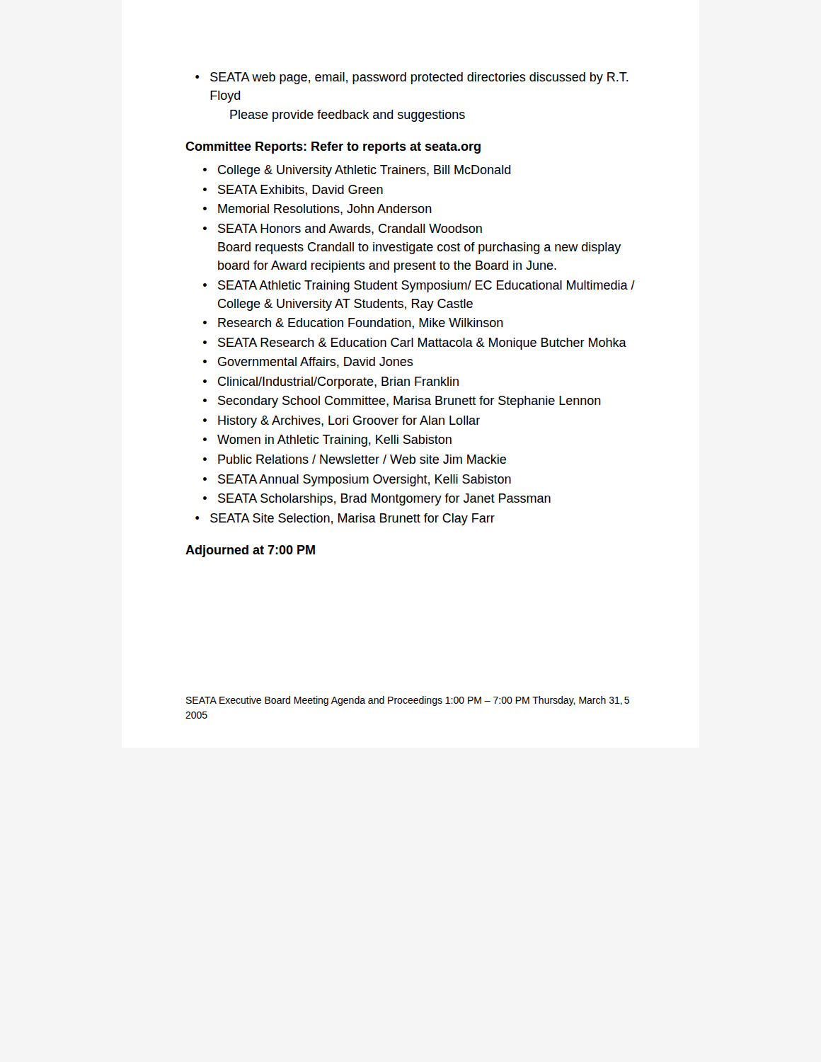SEATA web page, email, password protected directories discussed by R.T. Floyd Please provide feedback and suggestions
Committee Reports: Refer to reports at seata.org
College & University Athletic Trainers, Bill McDonald
SEATA Exhibits, David Green
Memorial Resolutions, John Anderson
SEATA Honors and Awards, Crandall Woodson
Board requests Crandall to investigate cost of purchasing a new display board for Award recipients and present to the Board in June.
SEATA Athletic Training Student Symposium/ EC Educational Multimedia / College & University AT Students, Ray Castle
Research & Education Foundation, Mike Wilkinson
SEATA Research & Education Carl Mattacola & Monique Butcher Mohka
Governmental Affairs, David Jones
Clinical/Industrial/Corporate, Brian Franklin
Secondary School Committee, Marisa Brunett for Stephanie Lennon
History & Archives, Lori Groover for Alan Lollar
Women in Athletic Training, Kelli Sabiston
Public Relations / Newsletter / Web site Jim Mackie
SEATA Annual Symposium Oversight, Kelli Sabiston
SEATA Scholarships, Brad Montgomery for Janet Passman
SEATA Site Selection, Marisa Brunett for Clay Farr
Adjourned at 7:00 PM
SEATA Executive Board Meeting Agenda and Proceedings 1:00 PM – 7:00 PM Thursday, March 31, 2005 5